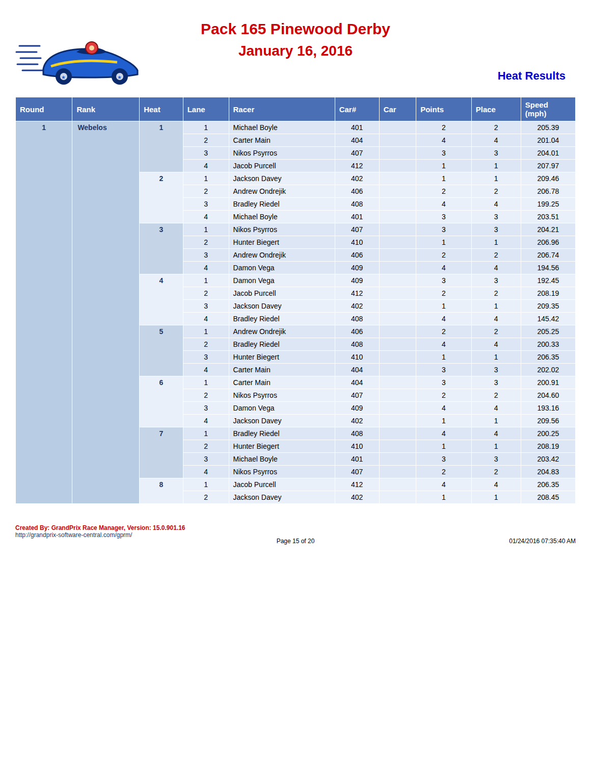★ ★
Pack 165 Pinewood Derby
January 16, 2016
Heat Results
| Round | Rank | Heat | Lane | Racer | Car# | Car | Points | Place | Speed (mph) |
| --- | --- | --- | --- | --- | --- | --- | --- | --- | --- |
| 1 | Webelos | 1 | 1 | Michael Boyle | 401 | | 2 | 2 | 205.39 |
| 2 | Carter Main | 404 | | 4 | 4 | 201.04 |
| 3 | Nikos Psyrros | 407 | | 3 | 3 | 204.01 |
| 4 | Jacob Purcell | 412 | | 1 | 1 | 207.97 |
| 2 | 1 | Jackson Davey | 402 | | 1 | 1 | 209.46 |
| 2 | Andrew Ondrejik | 406 | | 2 | 2 | 206.78 |
| 3 | Bradley Riedel | 408 | | 4 | 4 | 199.25 |
| 4 | Michael Boyle | 401 | | 3 | 3 | 203.51 |
| 3 | 1 | Nikos Psyrros | 407 | | 3 | 3 | 204.21 |
| 2 | Hunter Biegert | 410 | | 1 | 1 | 206.96 |
| 3 | Andrew Ondrejik | 406 | | 2 | 2 | 206.74 |
| 4 | Damon Vega | 409 | | 4 | 4 | 194.56 |
| 4 | 1 | Damon Vega | 409 | | 3 | 3 | 192.45 |
| 2 | Jacob Purcell | 412 | | 2 | 2 | 208.19 |
| 3 | Jackson Davey | 402 | | 1 | 1 | 209.35 |
| 4 | Bradley Riedel | 408 | | 4 | 4 | 145.42 |
| 5 | 1 | Andrew Ondrejik | 406 | | 2 | 2 | 205.25 |
| 2 | Bradley Riedel | 408 | | 4 | 4 | 200.33 |
| 3 | Hunter Biegert | 410 | | 1 | 1 | 206.35 |
| 4 | Carter Main | 404 | | 3 | 3 | 202.02 |
| 6 | 1 | Carter Main | 404 | | 3 | 3 | 200.91 |
| 2 | Nikos Psyrros | 407 | | 2 | 2 | 204.60 |
| 3 | Damon Vega | 409 | | 4 | 4 | 193.16 |
| 4 | Jackson Davey | 402 | | 1 | 1 | 209.56 |
| 7 | 1 | Bradley Riedel | 408 | | 4 | 4 | 200.25 |
| 2 | Hunter Biegert | 410 | | 1 | 1 | 208.19 |
| 3 | Michael Boyle | 401 | | 3 | 3 | 203.42 |
| 4 | Nikos Psyrros | 407 | | 2 | 2 | 204.83 |
| 8 | 1 | Jacob Purcell | 412 | | 4 | 4 | 206.35 |
| 2 | Jackson Davey | 402 | | 1 | 1 | 208.45 |
Created By: GrandPrix Race Manager, Version: 15.0.901.16
http://grandprix-software-central.com/gprm/
Page 15 of 20
01/24/2016 07:35:40 AM